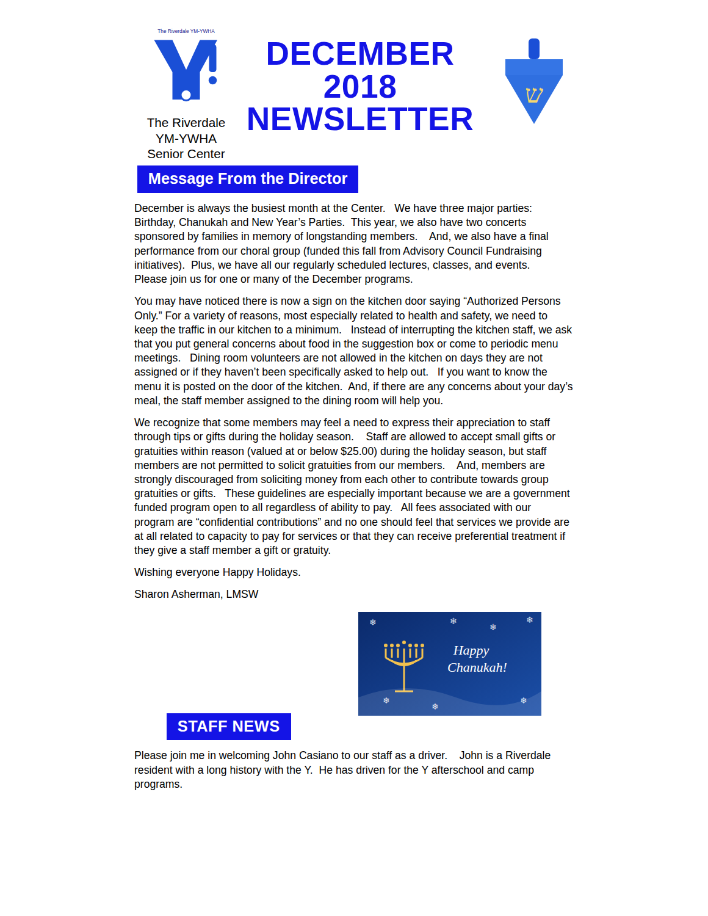The Riverdale YM-YWHA
The Riverdale
YM-YWHA
Senior Center
DECEMBER 2018
NEWSLETTER
ש
Message From the Director
December is always the busiest month at the Center. We have three major parties: Birthday, Chanukah and New Year’s Parties. This year, we also have two concerts sponsored by families in memory of longstanding members. And, we also have a final performance from our choral group (funded this fall from Advisory Council Fundraising initiatives). Plus, we have all our regularly scheduled lectures, classes, and events. Please join us for one or many of the December programs.
You may have noticed there is now a sign on the kitchen door saying “Authorized Persons Only.” For a variety of reasons, most especially related to health and safety, we need to keep the traffic in our kitchen to a minimum. Instead of interrupting the kitchen staff, we ask that you put general concerns about food in the suggestion box or come to periodic menu meetings. Dining room volunteers are not allowed in the kitchen on days they are not assigned or if they haven’t been specifically asked to help out. If you want to know the menu it is posted on the door of the kitchen. And, if there are any concerns about your day’s meal, the staff member assigned to the dining room will help you.
We recognize that some members may feel a need to express their appreciation to staff through tips or gifts during the holiday season. Staff are allowed to accept small gifts or gratuities within reason (valued at or below $25.00) during the holiday season, but staff members are not permitted to solicit gratuities from our members. And, members are strongly discouraged from soliciting money from each other to contribute towards group gratuities or gifts. These guidelines are especially important because we are a government funded program open to all regardless of ability to pay. All fees associated with our program are “confidential contributions” and no one should feel that services we provide are at all related to capacity to pay for services or that they can receive preferential treatment if they give a staff member a gift or gratuity.
Wishing everyone Happy Holidays.
Sharon Asherman, LMSW
❄ ❄ ❄ ❄ ❄ ❄ ❄ Happy Chanukah!
STAFF NEWS
Please join me in welcoming John Casiano to our staff as a driver. John is a Riverdale resident with a long history with the Y. He has driven for the Y afterschool and camp programs.